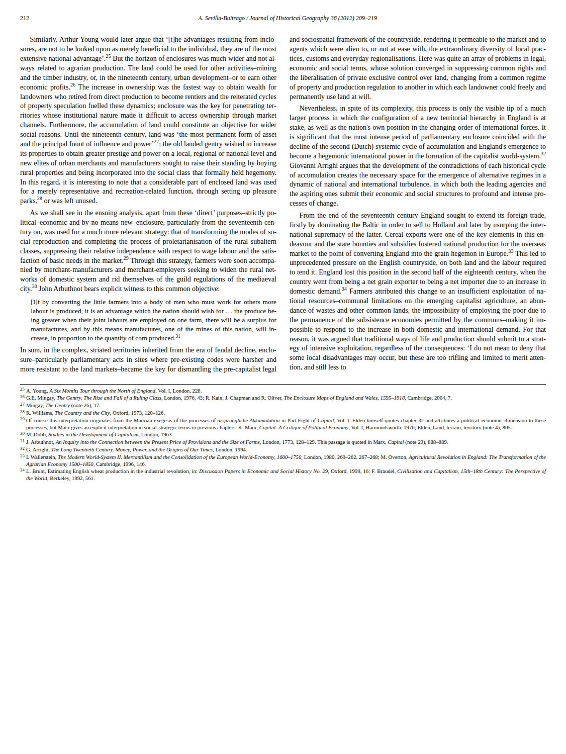212 A. Sevilla-Buitrago / Journal of Historical Geography 38 (2012) 209–219
Similarly, Arthur Young would later argue that ‘[t]he advantages resulting from inclosures, are not to be looked upon as merely beneficial to the individual, they are of the most extensive national advantage’.25 But the horizon of enclosures was much wider and not always related to agrarian production. The land could be used for other activities–mining and the timber industry, or, in the nineteenth century, urban development–or to earn other economic profits.26 The increase in ownership was the fastest way to obtain wealth for landowners who retired from direct production to become rentiers and the reiterated cycles of property speculation fuelled these dynamics; enclosure was the key for penetrating territories whose institutional nature made it difficult to access ownership through market channels. Furthermore, the accumulation of land could constitute an objective for wider social reasons. Until the nineteenth century, land was ‘the most permanent form of asset and the principal fount of influence and power’27; the old landed gentry wished to increase its properties to obtain greater prestige and power on a local, regional or national level and new elites of urban merchants and manufacturers sought to raise their standing by buying rural properties and being incorporated into the social class that formally held hegemony. In this regard, it is interesting to note that a considerable part of enclosed land was used for a merely representative and recreation-related function, through setting up pleasure parks,28 or was left unused.
As we shall see in the ensuing analysis, apart from these ‘direct’ purposes–strictly political–economic and by no means new–enclosure, particularly from the seventeenth century on, was used for a much more relevant strategy: that of transforming the modes of social reproduction and completing the process of proletarianisation of the rural subaltern classes, suppressing their relative independence with respect to wage labour and the satisfaction of basic needs in the market.29 Through this strategy, farmers were soon accompanied by merchant-manufacturers and merchant-employers seeking to widen the rural networks of domestic system and rid themselves of the guild regulations of the mediaeval city.30 John Arbuthnot bears explicit witness to this common objective:
[I]f by converting the little farmers into a body of men who must work for others more labour is produced, it is an advantage which the nation should wish for … the produce being greater when their joint labours are employed on one farm, there will be a surplus for manufactures, and by this means manufactures, one of the mines of this nation, will increase, in proportion to the quantity of corn produced.31
In sum, in the complex, striated territories inherited from the era of feudal decline, enclosure–particularly parliamentary acts in sites where pre-existing codes were harsher and more resistant to the land markets–became the key for dismantling the pre-capitalist legal and sociospatial framework of the countryside, rendering it permeable to the market and to agents which were alien to, or not at ease with, the extraordinary diversity of local practices, customs and everyday regionalisations. Here was quite an array of problems in legal, economic and social terms, whose solution converged in suppressing common rights and the liberalisation of private exclusive control over land, changing from a common regime of property and production regulation to another in which each landowner could freely and permanently use land at will.
Nevertheless, in spite of its complexity, this process is only the visible tip of a much larger process in which the configuration of a new territorial hierarchy in England is at stake, as well as the nation's own position in the changing order of international forces. It is significant that the most intense period of parliamentary enclosure coincided with the decline of the second (Dutch) systemic cycle of accumulation and England's emergence to become a hegemonic international power in the formation of the capitalist world-system.32 Giovanni Arrighi argues that the development of the contradictions of each historical cycle of accumulation creates the necessary space for the emergence of alternative regimes in a dynamic of national and international turbulence, in which both the leading agencies and the aspiring ones submit their economic and social structures to profound and intense processes of change.
From the end of the seventeenth century England sought to extend its foreign trade, firstly by dominating the Baltic in order to sell to Holland and later by usurping the international supremacy of the latter. Cereal exports were one of the key elements in this endeavour and the state bounties and subsidies fostered national production for the overseas market to the point of converting England into the grain hegemon in Europe.33 This led to unprecedented pressure on the English countryside, on both land and the labour required to tend it. England lost this position in the second half of the eighteenth century, when the country went from being a net grain exporter to being a net importer due to an increase in domestic demand.34 Farmers attributed this change to an insufficient exploitation of national resources–communal limitations on the emerging capitalist agriculture, an abundance of wastes and other common lands, the impossibility of employing the poor due to the permanence of the subsistence economies permitted by the commons–making it impossible to respond to the increase in both domestic and international demand. For that reason, it was argued that traditional ways of life and production should submit to a strategy of intensive exploitation, regardless of the consequences: ‘I do not mean to deny that some local disadvantages may occur, but these are too trifling and limited to merit attention, and still less to
25 A. Young, A Six Months Tour through the North of England, Vol. I, London, 228.
26 G.E. Mingay, The Gentry. The Rise and Fall of a Ruling Class, London, 1976, 43; R. Kain, J. Chapman and R. Oliver, The Enclosure Maps of England and Wales, 1595–1918, Cambridge, 2004, 7.
27 Mingay, The Gentry (note 26), 17.
28 R. Williams, The Country and the City, Oxford, 1973, 120–126.
29 Of course this interpretation originates from the Marxian exegesis of the processes of ursprüngliche Akkumulation in Part Eight of Capital, Vol. I. Elden himself quotes chapter 32 and attributes a political–economic dimension to these processes, but Marx gives an explicit interpretation in social-strategic terms in previous chapters. K. Marx, Capital: A Critique of Political Economy, Vol. I, Harmondsworth, 1976; Elden, Land, terrain, territory (note 4), 805.
30 M. Dobb, Studies in the Development of Capitalism, London, 1963.
31 J. Arbuthnot, An Inquiry into the Connection between the Present Price of Provisions and the Size of Farms, London, 1773, 128–129. This passage is quoted in Marx, Capital (note 29), 888–889.
32 G. Arrighi, The Long Twentieth Century. Money, Power, and the Origins of Our Times, London, 1994.
33 I. Wallerstein, The Modern World-System II. Mercantilism and the Consolidation of the European World-Economy, 1600–1750, London, 1980, 260–262, 267–268; M. Overton, Agricultural Revolution in England: The Transformation of the Agrarian Economy 1500–1850, Cambridge, 1996, 146.
34 L. Brunt, Estimating English wheat production in the industrial revolution, in: Discussion Papers in Economic and Social History No. 29, Oxford, 1999, 16; F. Braudel, Civilization and Capitalism, 15th–18th Century: The Perspective of the World, Berkeley, 1992, 561.